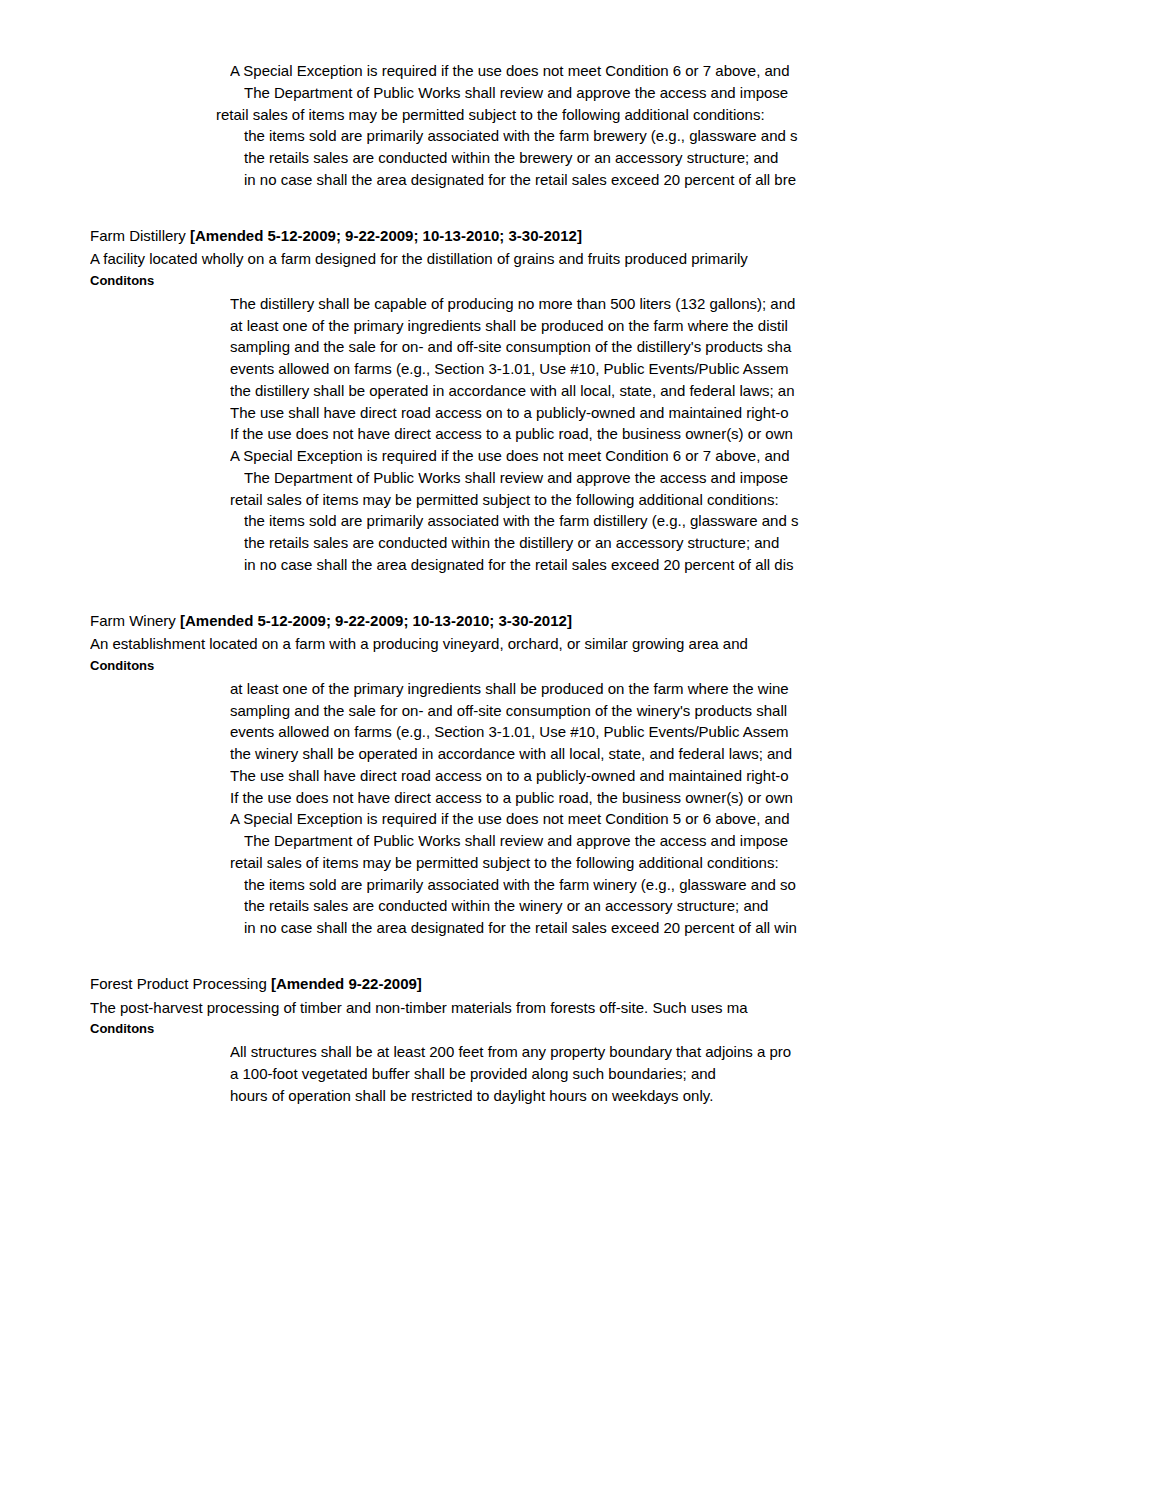A Special Exception is required if the use does not meet Condition 6 or 7 above, and
The Department of Public Works shall review and approve the access and impose
retail sales of items may be permitted subject to the following additional conditions:
the items sold are primarily associated with the farm brewery (e.g., glassware and s
the retails sales are conducted within the brewery or an accessory structure; and
in no case shall the area designated for the retail sales exceed 20 percent of all bre
Farm Distillery [Amended 5-12-2009; 9-22-2009; 10-13-2010; 3-30-2012]
A facility located wholly on a farm designed for the distillation of grains and fruits produced primarily
Conditons
The distillery shall be capable of producing no more than 500 liters (132 gallons); and
at least one of the primary ingredients shall be produced on the farm where the distil
sampling and the sale for on- and off-site consumption of the distillery's products sha
events allowed on farms (e.g., Section 3-1.01, Use #10, Public Events/Public Assem
the distillery shall be operated in accordance with all local, state, and federal laws; an
The use shall have direct road access on to a publicly-owned and maintained right-o
If the use does not have direct access to a public road, the business owner(s) or own
A Special Exception is required if the use does not meet Condition 6 or 7 above, and
The Department of Public Works shall review and approve the access and impose
retail sales of items may be permitted subject to the following additional conditions:
the items sold are primarily associated with the farm distillery (e.g., glassware and s
the retails sales are conducted within the distillery or an accessory structure; and
in no case shall the area designated for the retail sales exceed 20 percent of all dis
Farm Winery [Amended 5-12-2009; 9-22-2009; 10-13-2010; 3-30-2012]
An establishment located on a farm with a producing vineyard, orchard, or similar growing area and
Conditons
at least one of the primary ingredients shall be produced on the farm where the wine
sampling and the sale for on- and off-site consumption of the winery's products shall
events allowed on farms (e.g., Section 3-1.01, Use #10, Public Events/Public Assem
the winery shall be operated in accordance with all local, state, and federal laws; and
The use shall have direct road access on to a publicly-owned and maintained right-o
If the use does not have direct access to a public road, the business owner(s) or own
A Special Exception is required if the use does not meet Condition 5 or 6 above, and
The Department of Public Works shall review and approve the access and impose
retail sales of items may be permitted subject to the following additional conditions:
the items sold are primarily associated with the farm winery (e.g., glassware and so
the retails sales are conducted within the winery or an accessory structure; and
in no case shall the area designated for the retail sales exceed 20 percent of all win
Forest Product Processing [Amended 9-22-2009]
The post-harvest processing of timber and non-timber materials from forests off-site. Such uses ma
Conditons
All structures shall be at least 200 feet from any property boundary that adjoins a pro
a 100-foot vegetated buffer shall be provided along such boundaries; and
hours of operation shall be restricted to daylight hours on weekdays only.